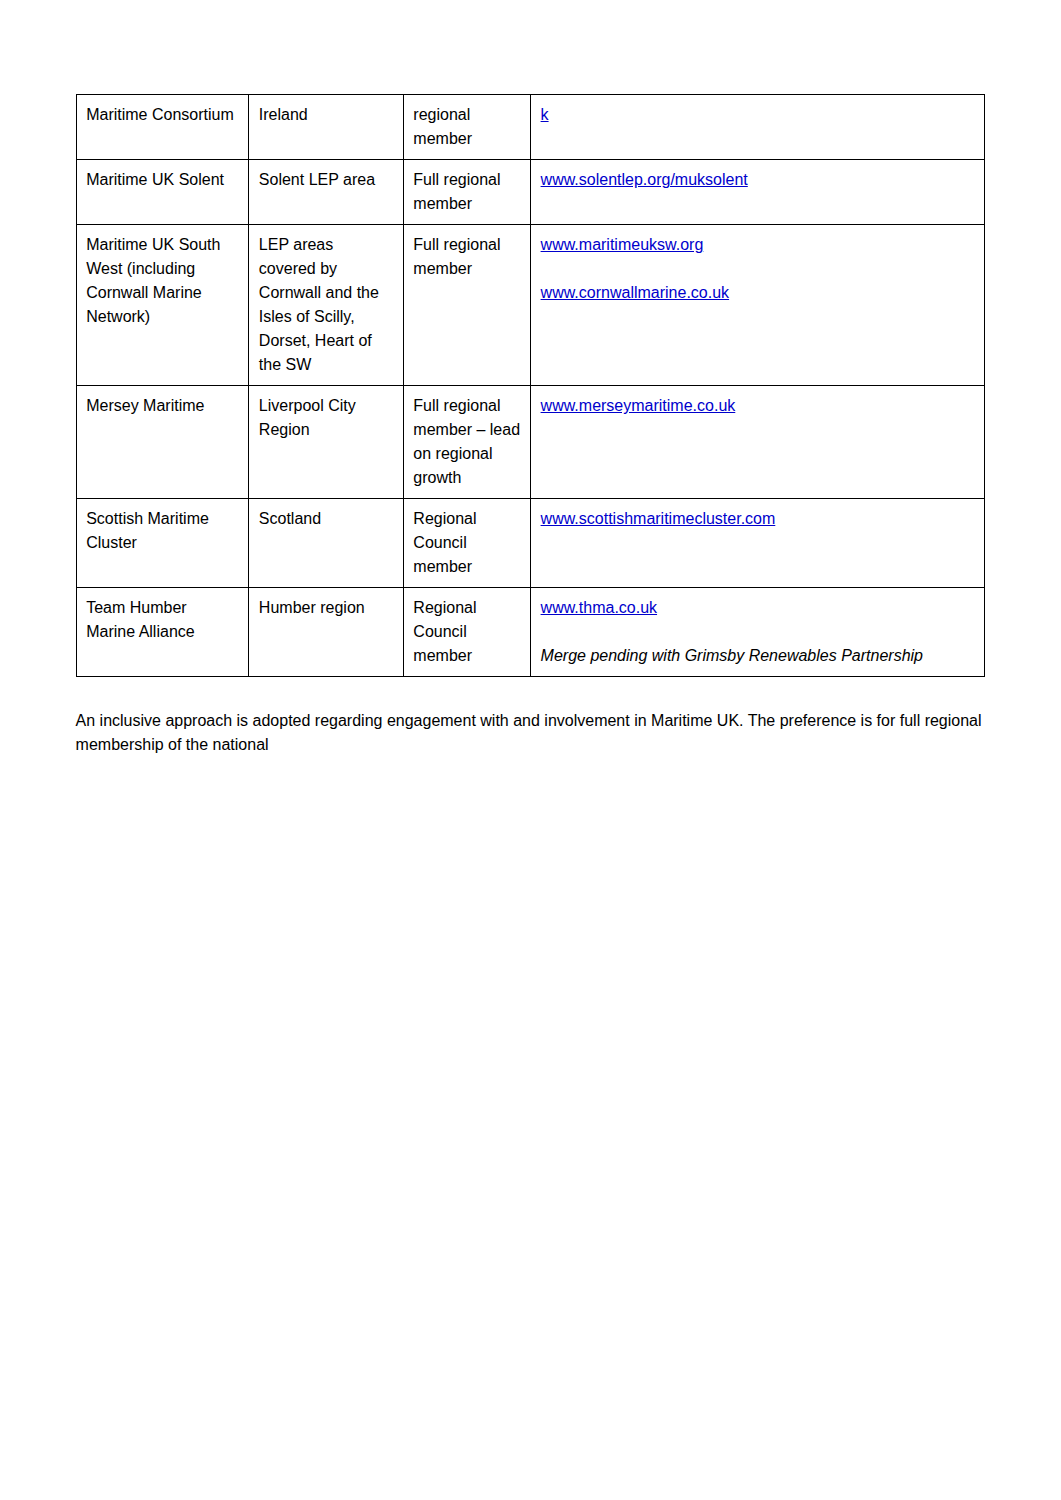| Maritime Consortium | Ireland | regional member | k |
| Maritime UK Solent | Solent LEP area | Full regional member | www.solentlep.org/muksolent |
| Maritime UK South West (including Cornwall Marine Network) | LEP areas covered by Cornwall and the Isles of Scilly, Dorset, Heart of the SW | Full regional member | www.maritimeuksw.org www.cornwallmarine.co.uk |
| Mersey Maritime | Liverpool City Region | Full regional member – lead on regional growth | www.merseymaritime.co.uk |
| Scottish Maritime Cluster | Scotland | Regional Council member | www.scottishmaritimecluster.com |
| Team Humber Marine Alliance | Humber region | Regional Council member | www.thma.co.uk Merge pending with Grimsby Renewables Partnership |
An inclusive approach is adopted regarding engagement with and involvement in Maritime UK. The preference is for full regional membership of the national